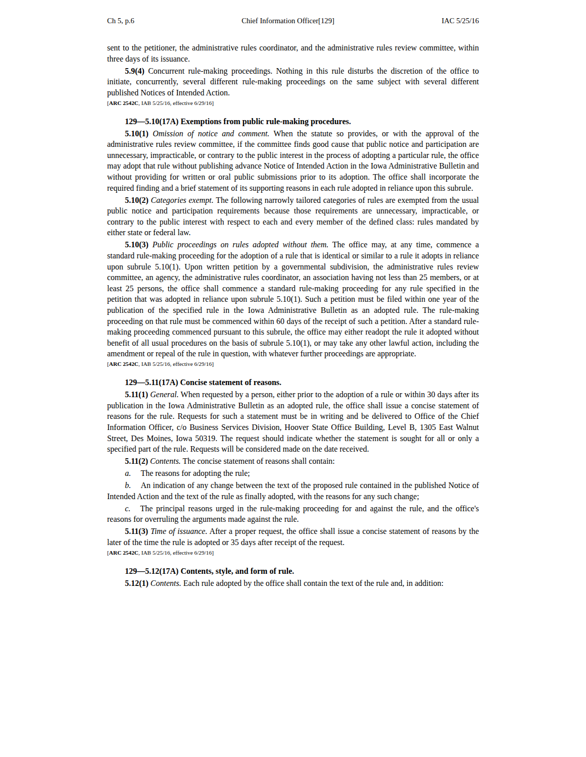Ch 5, p.6
Chief Information Officer[129]
IAC 5/25/16
sent to the petitioner, the administrative rules coordinator, and the administrative rules review committee, within three days of its issuance.
5.9(4) Concurrent rule-making proceedings. Nothing in this rule disturbs the discretion of the office to initiate, concurrently, several different rule-making proceedings on the same subject with several different published Notices of Intended Action.
[ARC 2542C, IAB 5/25/16, effective 6/29/16]
129—5.10(17A) Exemptions from public rule-making procedures.
5.10(1) Omission of notice and comment. When the statute so provides, or with the approval of the administrative rules review committee, if the committee finds good cause that public notice and participation are unnecessary, impracticable, or contrary to the public interest in the process of adopting a particular rule, the office may adopt that rule without publishing advance Notice of Intended Action in the Iowa Administrative Bulletin and without providing for written or oral public submissions prior to its adoption. The office shall incorporate the required finding and a brief statement of its supporting reasons in each rule adopted in reliance upon this subrule.
5.10(2) Categories exempt. The following narrowly tailored categories of rules are exempted from the usual public notice and participation requirements because those requirements are unnecessary, impracticable, or contrary to the public interest with respect to each and every member of the defined class: rules mandated by either state or federal law.
5.10(3) Public proceedings on rules adopted without them. The office may, at any time, commence a standard rule-making proceeding for the adoption of a rule that is identical or similar to a rule it adopts in reliance upon subrule 5.10(1). Upon written petition by a governmental subdivision, the administrative rules review committee, an agency, the administrative rules coordinator, an association having not less than 25 members, or at least 25 persons, the office shall commence a standard rule-making proceeding for any rule specified in the petition that was adopted in reliance upon subrule 5.10(1). Such a petition must be filed within one year of the publication of the specified rule in the Iowa Administrative Bulletin as an adopted rule. The rule-making proceeding on that rule must be commenced within 60 days of the receipt of such a petition. After a standard rule-making proceeding commenced pursuant to this subrule, the office may either readopt the rule it adopted without benefit of all usual procedures on the basis of subrule 5.10(1), or may take any other lawful action, including the amendment or repeal of the rule in question, with whatever further proceedings are appropriate.
[ARC 2542C, IAB 5/25/16, effective 6/29/16]
129—5.11(17A) Concise statement of reasons.
5.11(1) General. When requested by a person, either prior to the adoption of a rule or within 30 days after its publication in the Iowa Administrative Bulletin as an adopted rule, the office shall issue a concise statement of reasons for the rule. Requests for such a statement must be in writing and be delivered to Office of the Chief Information Officer, c/o Business Services Division, Hoover State Office Building, Level B, 1305 East Walnut Street, Des Moines, Iowa 50319. The request should indicate whether the statement is sought for all or only a specified part of the rule. Requests will be considered made on the date received.
5.11(2) Contents. The concise statement of reasons shall contain:
a. The reasons for adopting the rule;
b. An indication of any change between the text of the proposed rule contained in the published Notice of Intended Action and the text of the rule as finally adopted, with the reasons for any such change;
c. The principal reasons urged in the rule-making proceeding for and against the rule, and the office's reasons for overruling the arguments made against the rule.
5.11(3) Time of issuance. After a proper request, the office shall issue a concise statement of reasons by the later of the time the rule is adopted or 35 days after receipt of the request.
[ARC 2542C, IAB 5/25/16, effective 6/29/16]
129—5.12(17A) Contents, style, and form of rule.
5.12(1) Contents. Each rule adopted by the office shall contain the text of the rule and, in addition: